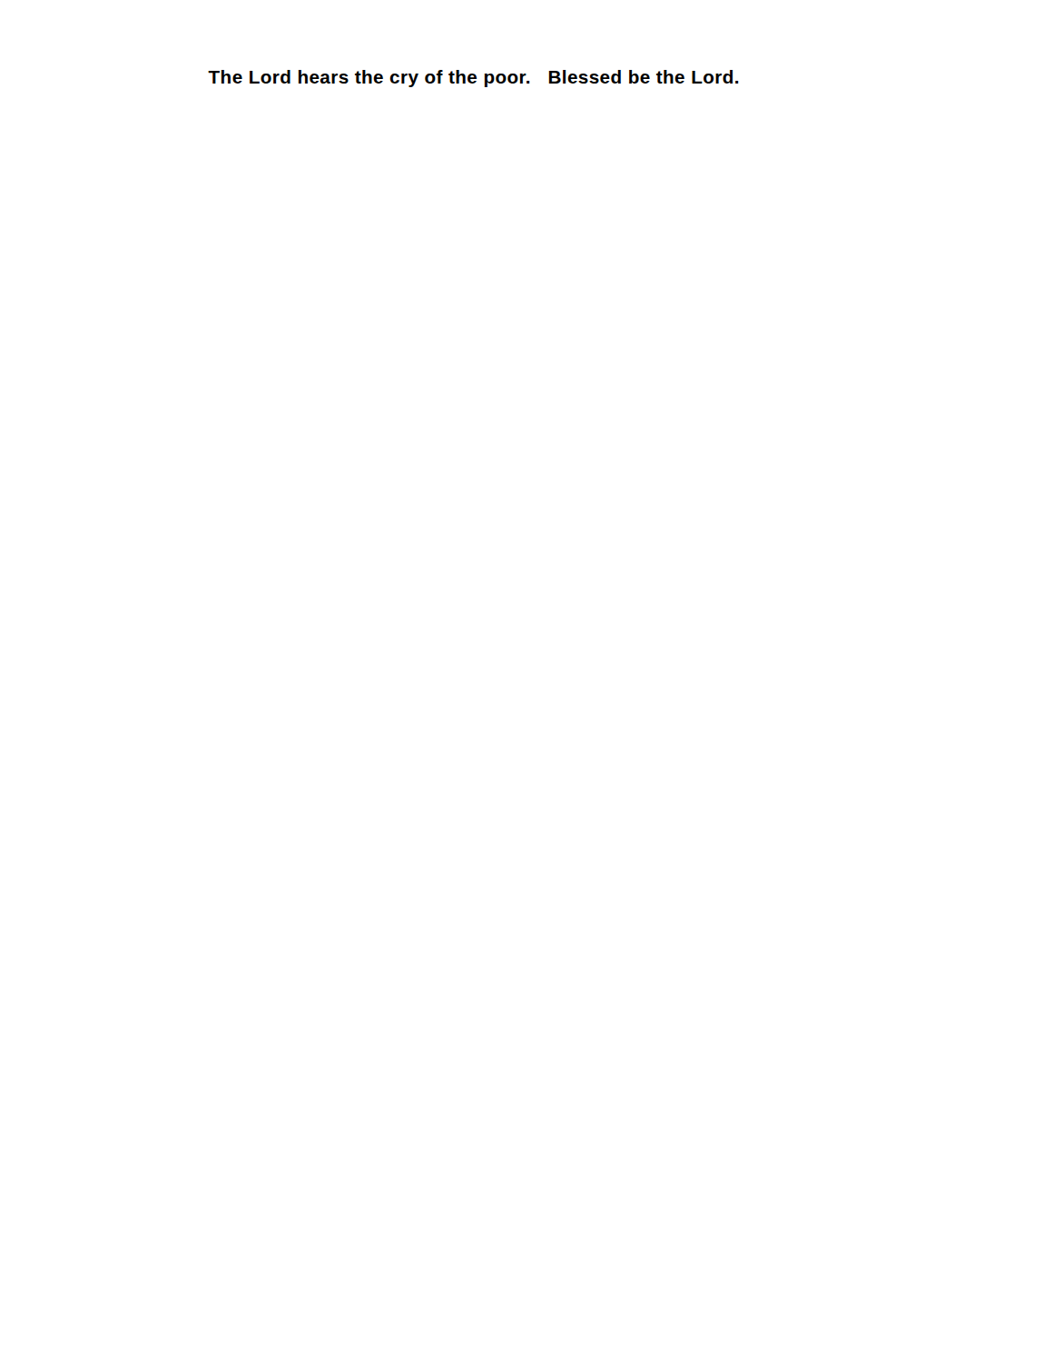The Lord hears the cry of the poor. Blessed be the Lord.